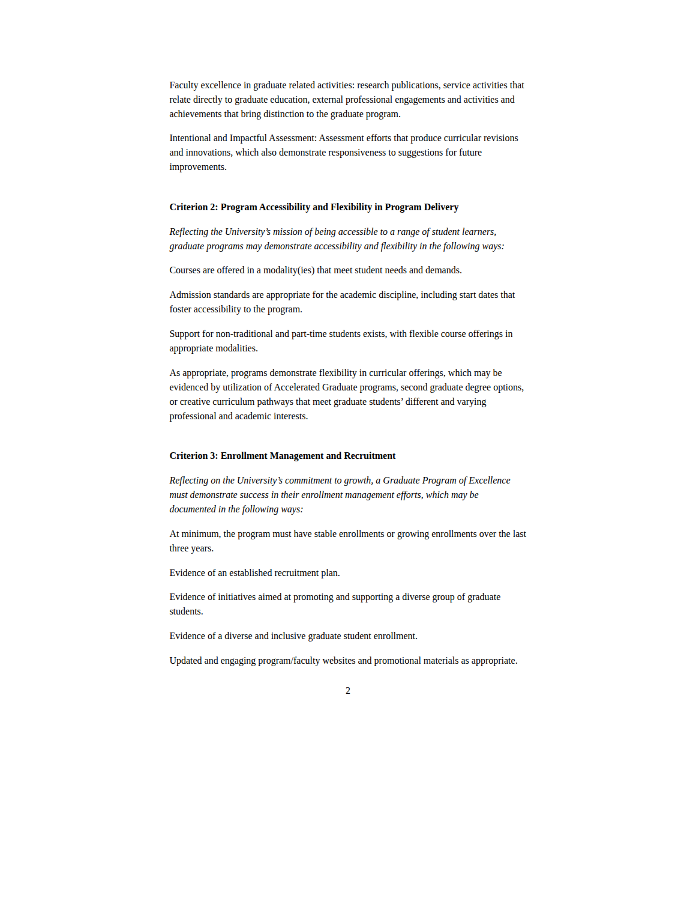Faculty excellence in graduate related activities: research publications, service activities that relate directly to graduate education, external professional engagements and activities and achievements that bring distinction to the graduate program.
Intentional and Impactful Assessment: Assessment efforts that produce curricular revisions and innovations, which also demonstrate responsiveness to suggestions for future improvements.
Criterion 2: Program Accessibility and Flexibility in Program Delivery
Reflecting the University’s mission of being accessible to a range of student learners, graduate programs may demonstrate accessibility and flexibility in the following ways:
Courses are offered in a modality(ies) that meet student needs and demands.
Admission standards are appropriate for the academic discipline, including start dates that foster accessibility to the program.
Support for non-traditional and part-time students exists, with flexible course offerings in appropriate modalities.
As appropriate, programs demonstrate flexibility in curricular offerings, which may be evidenced by utilization of Accelerated Graduate programs, second graduate degree options, or creative curriculum pathways that meet graduate students’ different and varying professional and academic interests.
Criterion 3: Enrollment Management and Recruitment
Reflecting on the University’s commitment to growth, a Graduate Program of Excellence must demonstrate success in their enrollment management efforts, which may be documented in the following ways:
At minimum, the program must have stable enrollments or growing enrollments over the last three years.
Evidence of an established recruitment plan.
Evidence of initiatives aimed at promoting and supporting a diverse group of graduate students.
Evidence of a diverse and inclusive graduate student enrollment.
Updated and engaging program/faculty websites and promotional materials as appropriate.
2